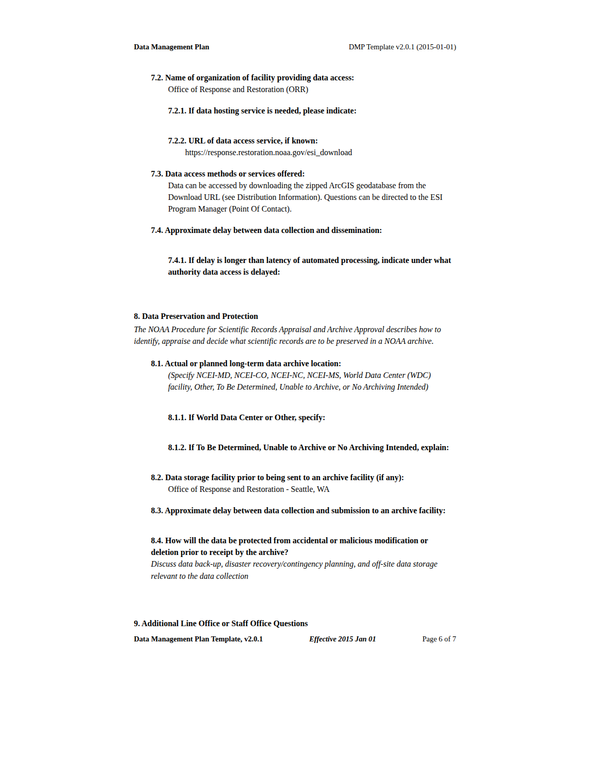Data Management Plan
DMP Template v2.0.1 (2015-01-01)
7.2. Name of organization of facility providing data access:
Office of Response and Restoration (ORR)
7.2.1. If data hosting service is needed, please indicate:
7.2.2. URL of data access service, if known:
https://response.restoration.noaa.gov/esi_download
7.3. Data access methods or services offered:
Data can be accessed by downloading the zipped ArcGIS geodatabase from the Download URL (see Distribution Information). Questions can be directed to the ESI Program Manager (Point Of Contact).
7.4. Approximate delay between data collection and dissemination:
7.4.1. If delay is longer than latency of automated processing, indicate under what authority data access is delayed:
8. Data Preservation and Protection
The NOAA Procedure for Scientific Records Appraisal and Archive Approval describes how to identify, appraise and decide what scientific records are to be preserved in a NOAA archive.
8.1. Actual or planned long-term data archive location:
(Specify NCEI-MD, NCEI-CO, NCEI-NC, NCEI-MS, World Data Center (WDC) facility, Other, To Be Determined, Unable to Archive, or No Archiving Intended)
8.1.1. If World Data Center or Other, specify:
8.1.2. If To Be Determined, Unable to Archive or No Archiving Intended, explain:
8.2. Data storage facility prior to being sent to an archive facility (if any):
Office of Response and Restoration - Seattle, WA
8.3. Approximate delay between data collection and submission to an archive facility:
8.4. How will the data be protected from accidental or malicious modification or deletion prior to receipt by the archive?
Discuss data back-up, disaster recovery/contingency planning, and off-site data storage relevant to the data collection
9. Additional Line Office or Staff Office Questions
Data Management Plan Template, v2.0.1
Effective 2015 Jan 01
Page 6 of 7